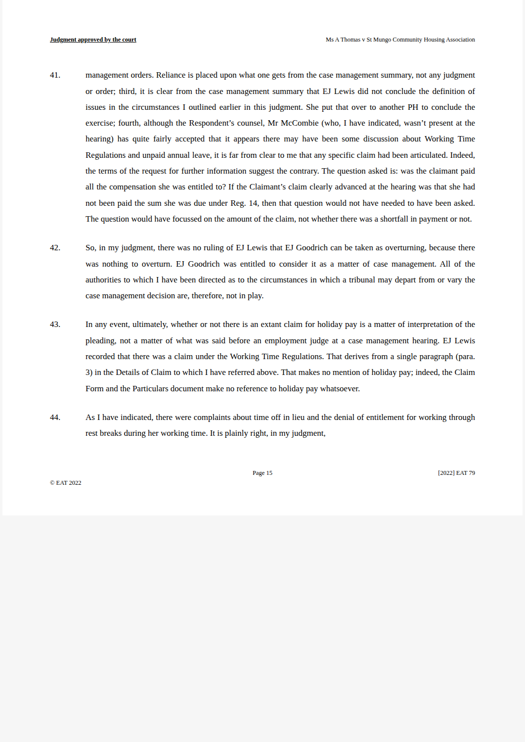Judgment approved by the court
Ms A Thomas v St Mungo Community Housing Association
management orders. Reliance is placed upon what one gets from the case management summary, not any judgment or order; third, it is clear from the case management summary that EJ Lewis did not conclude the definition of issues in the circumstances I outlined earlier in this judgment. She put that over to another PH to conclude the exercise; fourth, although the Respondent’s counsel, Mr McCombie (who, I have indicated, wasn’t present at the hearing) has quite fairly accepted that it appears there may have been some discussion about Working Time Regulations and unpaid annual leave, it is far from clear to me that any specific claim had been articulated. Indeed, the terms of the request for further information suggest the contrary. The question asked is: was the claimant paid all the compensation she was entitled to? If the Claimant’s claim clearly advanced at the hearing was that she had not been paid the sum she was due under Reg. 14, then that question would not have needed to have been asked. The question would have focussed on the amount of the claim, not whether there was a shortfall in payment or not.
So, in my judgment, there was no ruling of EJ Lewis that EJ Goodrich can be taken as overturning, because there was nothing to overturn. EJ Goodrich was entitled to consider it as a matter of case management. All of the authorities to which I have been directed as to the circumstances in which a tribunal may depart from or vary the case management decision are, therefore, not in play.
In any event, ultimately, whether or not there is an extant claim for holiday pay is a matter of interpretation of the pleading, not a matter of what was said before an employment judge at a case management hearing. EJ Lewis recorded that there was a claim under the Working Time Regulations. That derives from a single paragraph (para. 3) in the Details of Claim to which I have referred above. That makes no mention of holiday pay; indeed, the Claim Form and the Particulars document make no reference to holiday pay whatsoever.
As I have indicated, there were complaints about time off in lieu and the denial of entitlement for working through rest breaks during her working time. It is plainly right, in my judgment,
Page 15
[2022] EAT 79
© EAT 2022